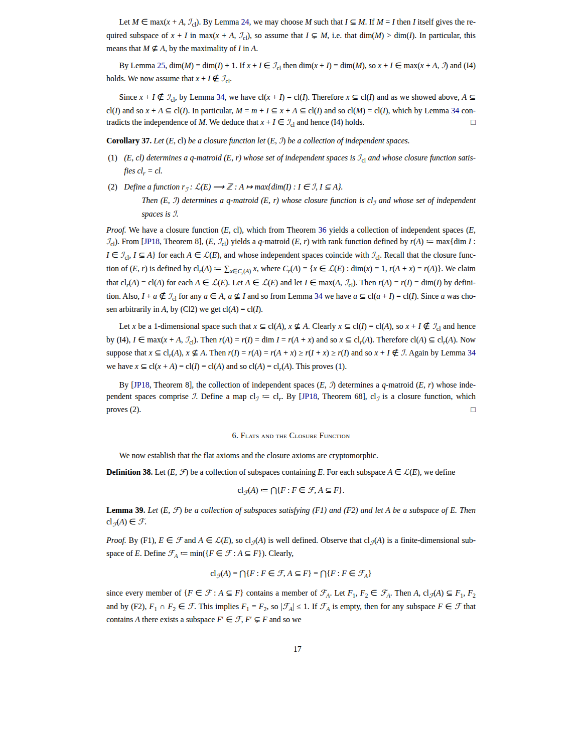Let M ∈ max(x + A, ℐcl). By Lemma 24, we may choose M such that I ⊆ M. If M = I then I itself gives the required subspace of x + I in max(x + A, ℐcl), so assume that I ⊊ M, i.e. that dim(M) > dim(I). In particular, this means that M ⊈ A, by the maximality of I in A.
By Lemma 25, dim(M) = dim(I) + 1. If x + I ∈ ℐcl then dim(x + I) = dim(M), so x + I ∈ max(x + A, ℐ) and (I4) holds. We now assume that x + I ∉ ℐcl.
Since x + I ∉ ℐcl, by Lemma 34, we have cl(x + I) = cl(I). Therefore x ⊆ cl(I) and as we showed above, A ⊆ cl(I) and so x + A ⊆ cl(I). In particular, M = m + I ⊆ x + A ⊆ cl(I) and so cl(M) = cl(I), which by Lemma 34 contradicts the independence of M. We deduce that x + I ∈ ℐcl and hence (I4) holds. □
Corollary 37. Let (E, cl) be a closure function let (E, ℐ) be a collection of independent spaces.
(1) (E, cl) determines a q-matroid (E, r) whose set of independent spaces is ℐcl and whose closure function satisfies clr = cl.
(2) Define a function rℐ : ℒ(E) ⟶ ℤ : A ↦ max{dim(I) : I ∈ ℐ, I ⊆ A}.
Then (E, ℐ) determines a q-matroid (E, r) whose closure function is clℐ and whose set of independent spaces is ℐ.
Proof. We have a closure function (E, cl), which from Theorem 36 yields a collection of independent spaces (E, ℐcl). From [JP18, Theorem 8], (E, ℐcl) yields a q-matroid (E, r) with rank function defined by r(A) ≔ max{dim I : I ∈ ℐcl, I ⊆ A} for each A ∈ ℒ(E), and whose independent spaces coincide with ℐcl. Recall that the closure function of (E, r) is defined by clr(A) ≔ ∑x∈Cr(A) x, where Cr(A) = {x ∈ ℒ(E) : dim(x) = 1, r(A + x) = r(A)}. We claim that clr(A) = cl(A) for each A ∈ ℒ(E). Let A ∈ ℒ(E) and let I ∈ max(A, ℐcl). Then r(A) = r(I) = dim(I) by definition. Also, I + a ∉ ℐcl for any a ∈ A, a ⊈ I and so from Lemma 34 we have a ⊆ cl(a + I) = cl(I). Since a was chosen arbitrarily in A, by (Cl2) we get cl(A) = cl(I).
Let x be a 1-dimensional space such that x ⊆ cl(A), x ⊈ A. Clearly x ⊆ cl(I) = cl(A), so x + I ∉ ℐcl and hence by (I4), I ∈ max(x + A, ℐcl). Then r(A) = r(I) = dim I = r(A + x) and so x ⊆ clr(A). Therefore cl(A) ⊆ clr(A). Now suppose that x ⊆ clr(A), x ⊈ A. Then r(I) = r(A) = r(A + x) ≥ r(I + x) ≥ r(I) and so x + I ∉ ℐ. Again by Lemma 34 we have x ⊆ cl(x + A) = cl(I) = cl(A) and so cl(A) = clr(A). This proves (1).
By [JP18, Theorem 8], the collection of independent spaces (E, ℐ) determines a q-matroid (E, r) whose independent spaces comprise ℐ. Define a map clℐ ≔ clr. By [JP18, Theorem 68], clℐ is a closure function, which proves (2). □
6. Flats and the Closure Function
We now establish that the flat axioms and the closure axioms are cryptomorphic.
Definition 38. Let (E, ℱ) be a collection of subspaces containing E. For each subspace A ∈ ℒ(E), we define
clℱ(A) ≔ ⋂{F : F ∈ ℱ, A ⊆ F}.
Lemma 39. Let (E, ℱ) be a collection of subspaces satisfying (F1) and (F2) and let A be a subspace of E. Then clℱ(A) ∈ ℱ.
Proof. By (F1), E ∈ ℱ and A ∈ ℒ(E), so clℱ(A) is well defined. Observe that clℱ(A) is a finite-dimensional subspace of E. Define ℱA ≔ min({F ∈ ℱ : A ⊆ F}). Clearly,
clℱ(A) = ⋂{F : F ∈ ℱ, A ⊆ F} = ⋂{F : F ∈ ℱA}
since every member of {F ∈ ℱ : A ⊆ F} contains a member of ℱA. Let F 1, F 2 ∈ ℱA. Then A, clℱ(A) ⊆ F 1, F 2 and by (F2), F 1 ∩ F 2 ∈ ℱ. This implies F 1 = F 2, so |ℱA| ≤ 1. If ℱA is empty, then for any subspace F ∈ ℱ that contains A there exists a subspace F′ ∈ ℱ, F′ ⊊ F and so we
17